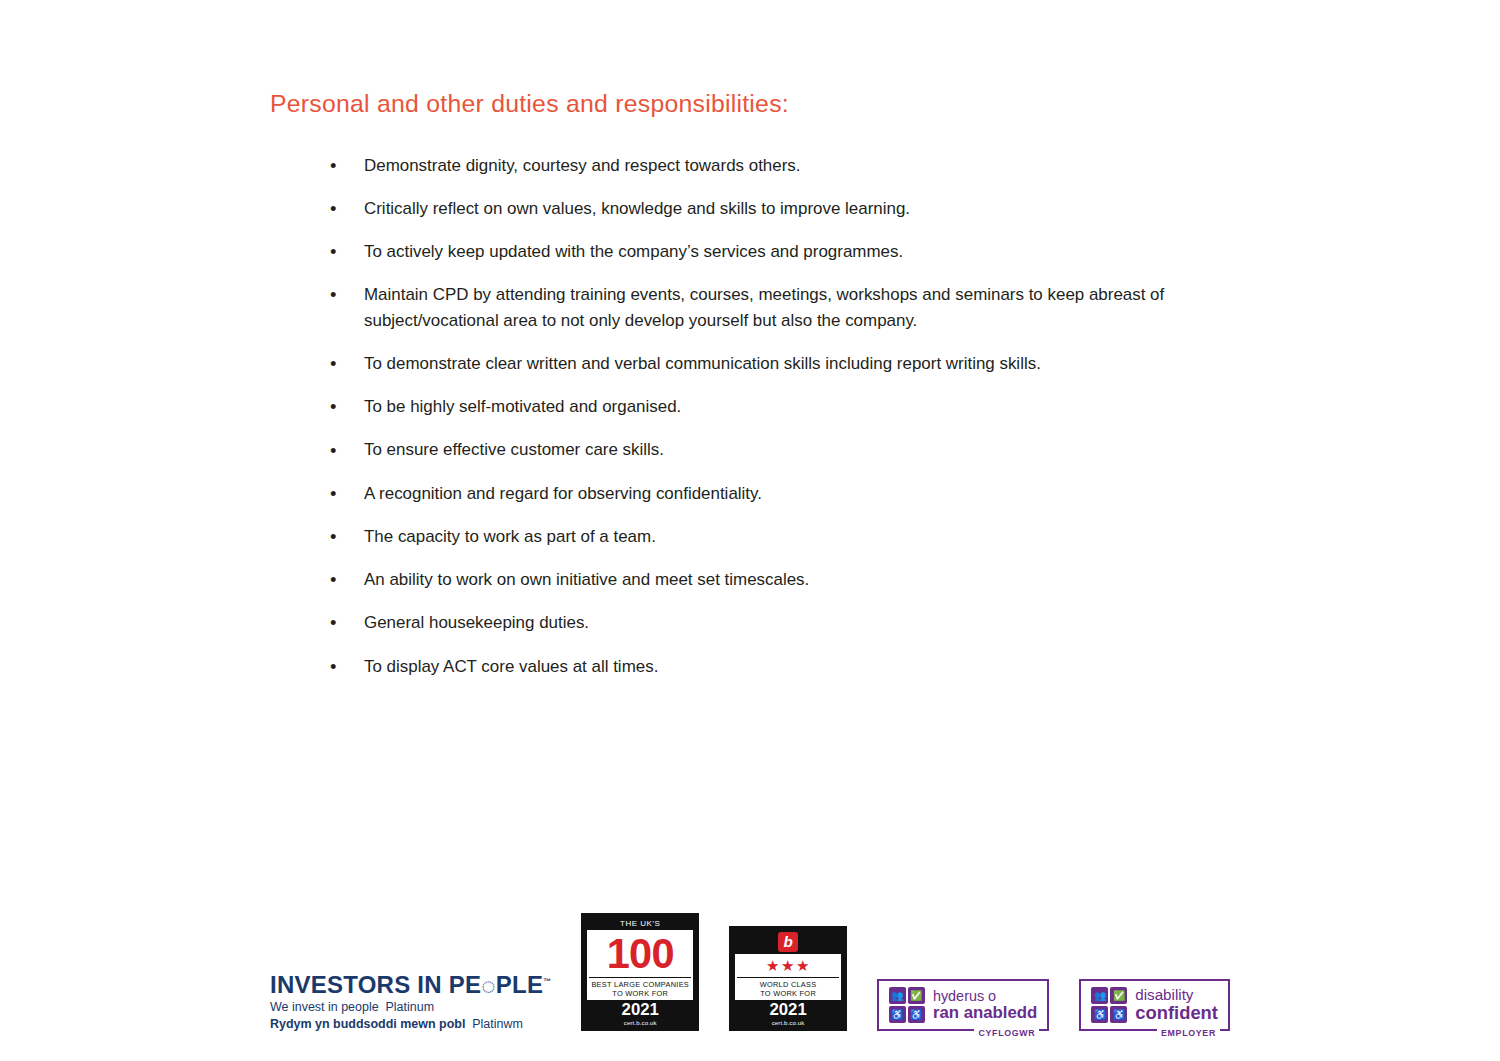Personal and other duties and responsibilities:
Demonstrate dignity, courtesy and respect towards others.
Critically reflect on own values, knowledge and skills to improve learning.
To actively keep updated with the company’s services and programmes.
Maintain CPD by attending training events, courses, meetings, workshops and seminars to keep abreast of subject/vocational area to not only develop yourself but also the company.
To demonstrate clear written and verbal communication skills including report writing skills.
To be highly self-motivated and organised.
To ensure effective customer care skills.
A recognition and regard for observing confidentiality.
The capacity to work as part of a team.
An ability to work on own initiative and meet set timescales.
General housekeeping duties.
To display ACT core values at all times.
INVESTORS IN PE◌PLE™
We invest in people Platinum
Rydym yn buddsoddi mewn pobl Platinwm
The UK’s
100
Best Large Companies
to work for
2021
cert.b.co.uk
b
★★★
World Class
to work for
2021
cert.b.co.uk
👥✅ ♿♿
hyderus o
ran anabledd
Cyflogwr
👥✅ ♿♿
disability
confident
Employer